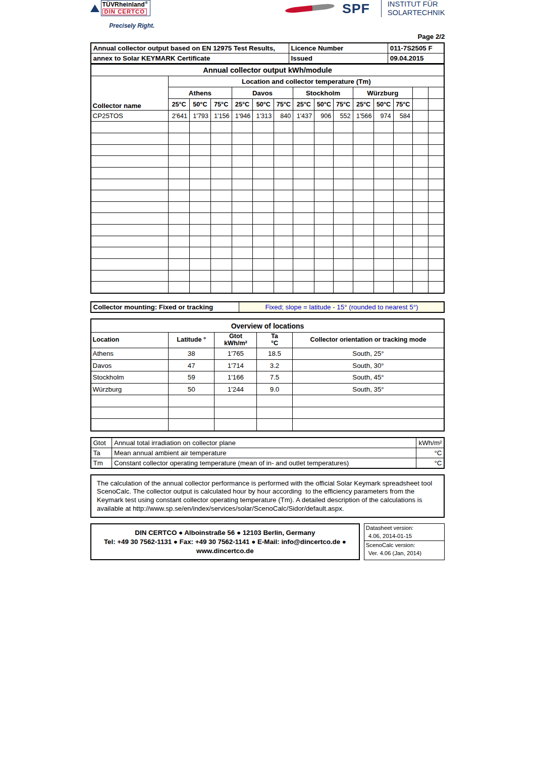TÜVRheinland®
DIN CERTCO
Precisely Right.
SPF
INSTITUT FÜR
SOLARTECHNIK
Page 2/2
| Annual collector output based on EN 12975 Test Results, | Licence Number | 011-7S2505 F |
| annex to Solar KEYMARK Certificate | Issued | 09.04.2015 |
| Annual collector output kWh/module |
| Collector name | Location and collector temperature (Tm) |
| Athens | Davos | Stockholm | Würzburg | | |
| 25°C | 50°C | 75°C | 25°C | 50°C | 75°C | 25°C | 50°C | 75°C | 25°C | 50°C | 75°C | | |
| CP25TOS | 2'641 | 1'793 | 1'156 | 1'946 | 1'313 | 840 | 1'437 | 906 | 552 | 1'566 | 974 | 584 | | |
| Collector mounting: Fixed or tracking | Fixed; slope = latitude - 15° (rounded to nearest 5°) |
| Overview of locations |
| Location | Latitude ° | Gtot kWh/m² | Ta °C | Collector orientation or tracking mode |
| Athens | 38 | 1'765 | 18.5 | South, 25° |
| Davos | 47 | 1'714 | 3.2 | South, 30° |
| Stockholm | 59 | 1'166 | 7.5 | South, 45° |
| Würzburg | 50 | 1'244 | 9.0 | South, 35° |
| Gtot | Annual total irradiation on collector plane | kWh/m² |
| Ta | Mean annual ambient air temperature | °C |
| Tm | Constant collector operating temperature (mean of in- and outlet temperatures) | °C |
The calculation of the annual collector performance is performed with the official Solar Keymark spreadsheet tool ScenoCalc. The collector output is calculated hour by hour according to the efficiency parameters from the Keymark test using constant collector operating temperature (Tm). A detailed description of the calculations is available at http://www.sp.se/en/index/services/solar/ScenoCalc/Sidor/default.aspx.
DIN CERTCO ● Alboinstraße 56 ● 12103 Berlin, Germany
Tel: +49 30 7562-1131 ● Fax: +49 30 7562-1141 ● E-Mail: info@dincertco.de ●
www.dincertco.de
Datasheet version:
4.06, 2014-01-15
ScenoCalc version:
Ver. 4.06 (Jan, 2014)